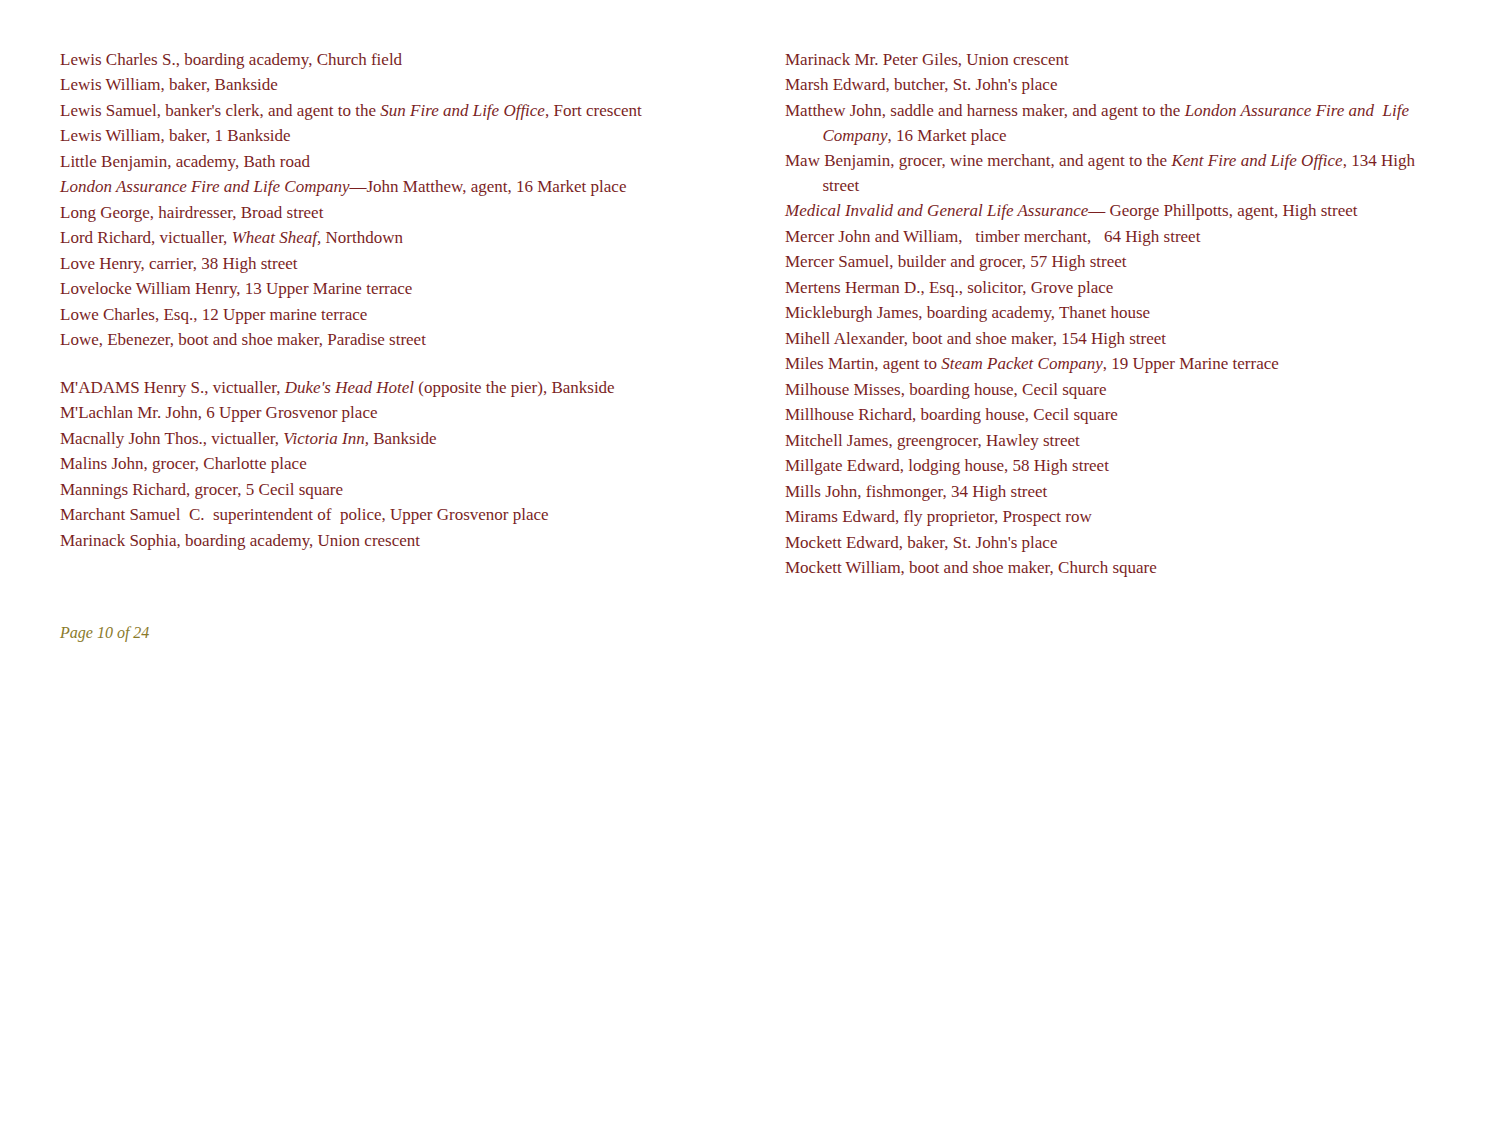Lewis Charles S., boarding academy, Church field
Lewis William, baker, Bankside
Lewis Samuel, banker's clerk, and agent to the Sun Fire and Life Office, Fort crescent
Lewis William, baker, 1 Bankside
Little Benjamin, academy, Bath road
London Assurance Fire and Life Company—John Matthew, agent, 16 Market place
Long George, hairdresser, Broad street
Lord Richard, victualler, Wheat Sheaf, Northdown
Love Henry, carrier, 38 High street
Lovelocke William Henry, 13 Upper Marine terrace
Lowe Charles, Esq., 12 Upper marine terrace
Lowe, Ebenezer, boot and shoe maker, Paradise street
M'ADAMS Henry S., victualler, Duke's Head Hotel (opposite the pier), Bankside
M'Lachlan Mr. John, 6 Upper Grosvenor place
Macnally John Thos., victualler, Victoria Inn, Bankside
Malins John, grocer, Charlotte place
Mannings Richard, grocer, 5 Cecil square
Marchant Samuel C. superintendent of police, Upper Grosvenor place
Marinack Sophia, boarding academy, Union crescent
Marinack Mr. Peter Giles, Union crescent
Marsh Edward, butcher, St. John's place
Matthew John, saddle and harness maker, and agent to the London Assurance Fire and Life Company, 16 Market place
Maw Benjamin, grocer, wine merchant, and agent to the Kent Fire and Life Office, 134 High street
Medical Invalid and General Life Assurance— George Phillpotts, agent, High street
Mercer John and William, timber merchant, 64 High street
Mercer Samuel, builder and grocer, 57 High street
Mertens Herman D., Esq., solicitor, Grove place
Mickleburgh James, boarding academy, Thanet house
Mihell Alexander, boot and shoe maker, 154 High street
Miles Martin, agent to Steam Packet Company, 19 Upper Marine terrace
Milhouse Misses, boarding house, Cecil square
Millhouse Richard, boarding house, Cecil square
Mitchell James, greengrocer, Hawley street
Millgate Edward, lodging house, 58 High street
Mills John, fishmonger, 34 High street
Mirams Edward, fly proprietor, Prospect row
Mockett Edward, baker, St. John's place
Mockett William, boot and shoe maker, Church square
Page 10 of 24